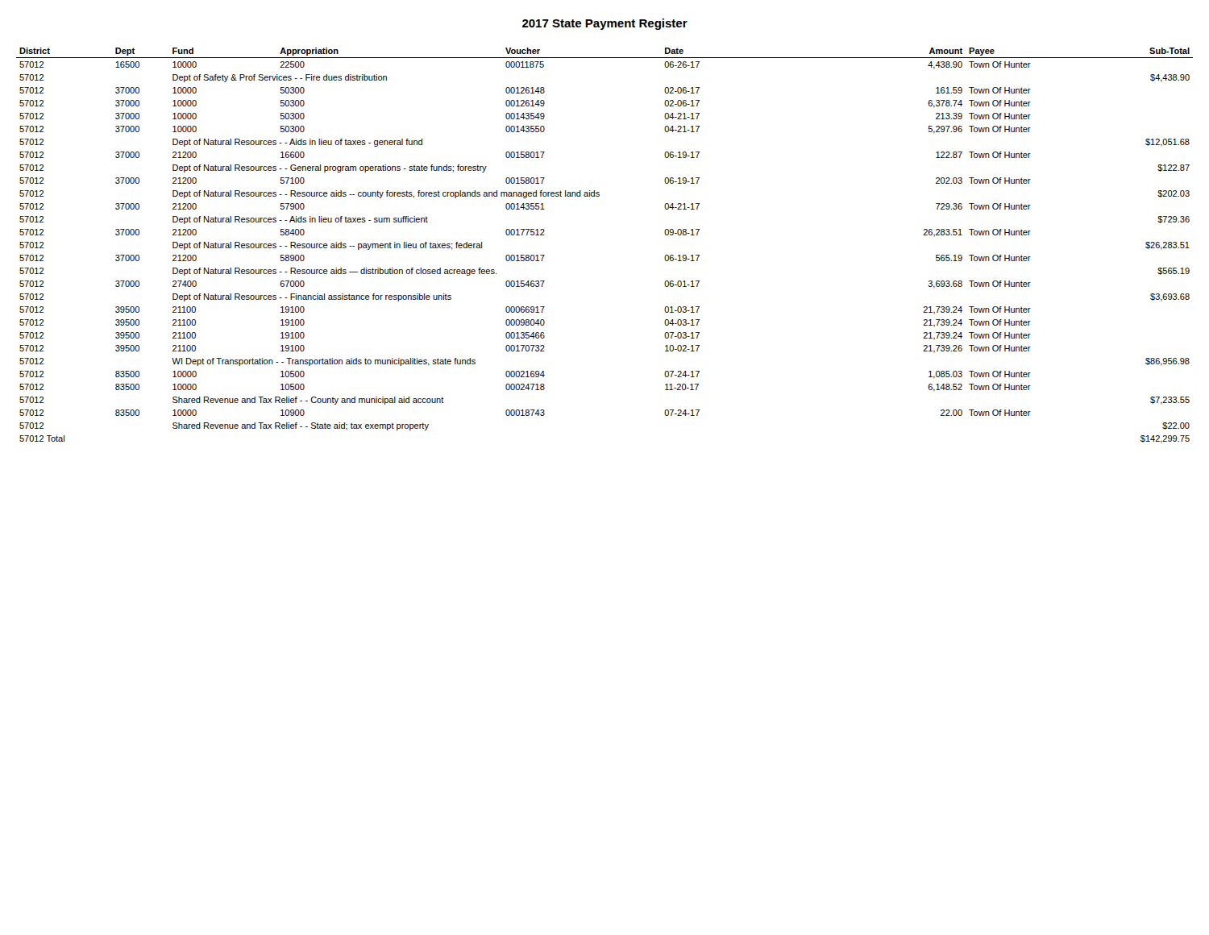2017 State Payment Register
| District | Dept | Fund | Appropriation | Voucher | Date | Amount | Payee | Sub-Total |
| --- | --- | --- | --- | --- | --- | --- | --- | --- |
| 57012 | 16500 | 10000 | 22500 | 00011875 | 06-26-17 | 4,438.90 | Town Of Hunter | |
| 57012 | | Dept of Safety & Prof Services - - Fire dues distribution | | $4,438.90 |
| 57012 | 37000 | 10000 | 50300 | 00126148 | 02-06-17 | 161.59 | Town Of Hunter | |
| 57012 | 37000 | 10000 | 50300 | 00126149 | 02-06-17 | 6,378.74 | Town Of Hunter | |
| 57012 | 37000 | 10000 | 50300 | 00143549 | 04-21-17 | 213.39 | Town Of Hunter | |
| 57012 | 37000 | 10000 | 50300 | 00143550 | 04-21-17 | 5,297.96 | Town Of Hunter | |
| 57012 | | Dept of Natural Resources - - Aids in lieu of taxes - general fund | | $12,051.68 |
| 57012 | 37000 | 21200 | 16600 | 00158017 | 06-19-17 | 122.87 | Town Of Hunter | |
| 57012 | | Dept of Natural Resources - - General program operations - state funds; forestry | | $122.87 |
| 57012 | 37000 | 21200 | 57100 | 00158017 | 06-19-17 | 202.03 | Town Of Hunter | |
| 57012 | | Dept of Natural Resources - - Resource aids -- county forests, forest croplands and managed forest land aids | | $202.03 |
| 57012 | 37000 | 21200 | 57900 | 00143551 | 04-21-17 | 729.36 | Town Of Hunter | |
| 57012 | | Dept of Natural Resources - - Aids in lieu of taxes - sum sufficient | | $729.36 |
| 57012 | 37000 | 21200 | 58400 | 00177512 | 09-08-17 | 26,283.51 | Town Of Hunter | |
| 57012 | | Dept of Natural Resources - - Resource aids -- payment in lieu of taxes; federal | | $26,283.51 |
| 57012 | 37000 | 21200 | 58900 | 00158017 | 06-19-17 | 565.19 | Town Of Hunter | |
| 57012 | | Dept of Natural Resources - - Resource aids — distribution of closed acreage fees. | | $565.19 |
| 57012 | 37000 | 27400 | 67000 | 00154637 | 06-01-17 | 3,693.68 | Town Of Hunter | |
| 57012 | | Dept of Natural Resources - - Financial assistance for responsible units | | $3,693.68 |
| 57012 | 39500 | 21100 | 19100 | 00066917 | 01-03-17 | 21,739.24 | Town Of Hunter | |
| 57012 | 39500 | 21100 | 19100 | 00098040 | 04-03-17 | 21,739.24 | Town Of Hunter | |
| 57012 | 39500 | 21100 | 19100 | 00135466 | 07-03-17 | 21,739.24 | Town Of Hunter | |
| 57012 | 39500 | 21100 | 19100 | 00170732 | 10-02-17 | 21,739.26 | Town Of Hunter | |
| 57012 | | WI Dept of Transportation - - Transportation aids to municipalities, state funds | | $86,956.98 |
| 57012 | 83500 | 10000 | 10500 | 00021694 | 07-24-17 | 1,085.03 | Town Of Hunter | |
| 57012 | 83500 | 10000 | 10500 | 00024718 | 11-20-17 | 6,148.52 | Town Of Hunter | |
| 57012 | | Shared Revenue and Tax Relief - - County and municipal aid account | | $7,233.55 |
| 57012 | 83500 | 10000 | 10900 | 00018743 | 07-24-17 | 22.00 | Town Of Hunter | |
| 57012 | | Shared Revenue and Tax Relief - - State aid; tax exempt property | | $22.00 |
| 57012 Total | | | | | | | | $142,299.75 |